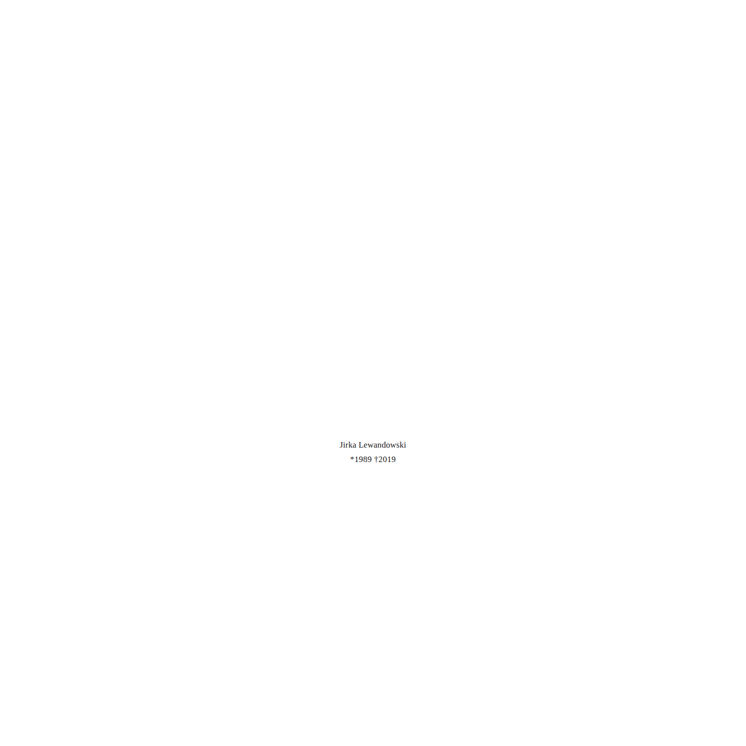Jirka Lewandowski *1989 †2019